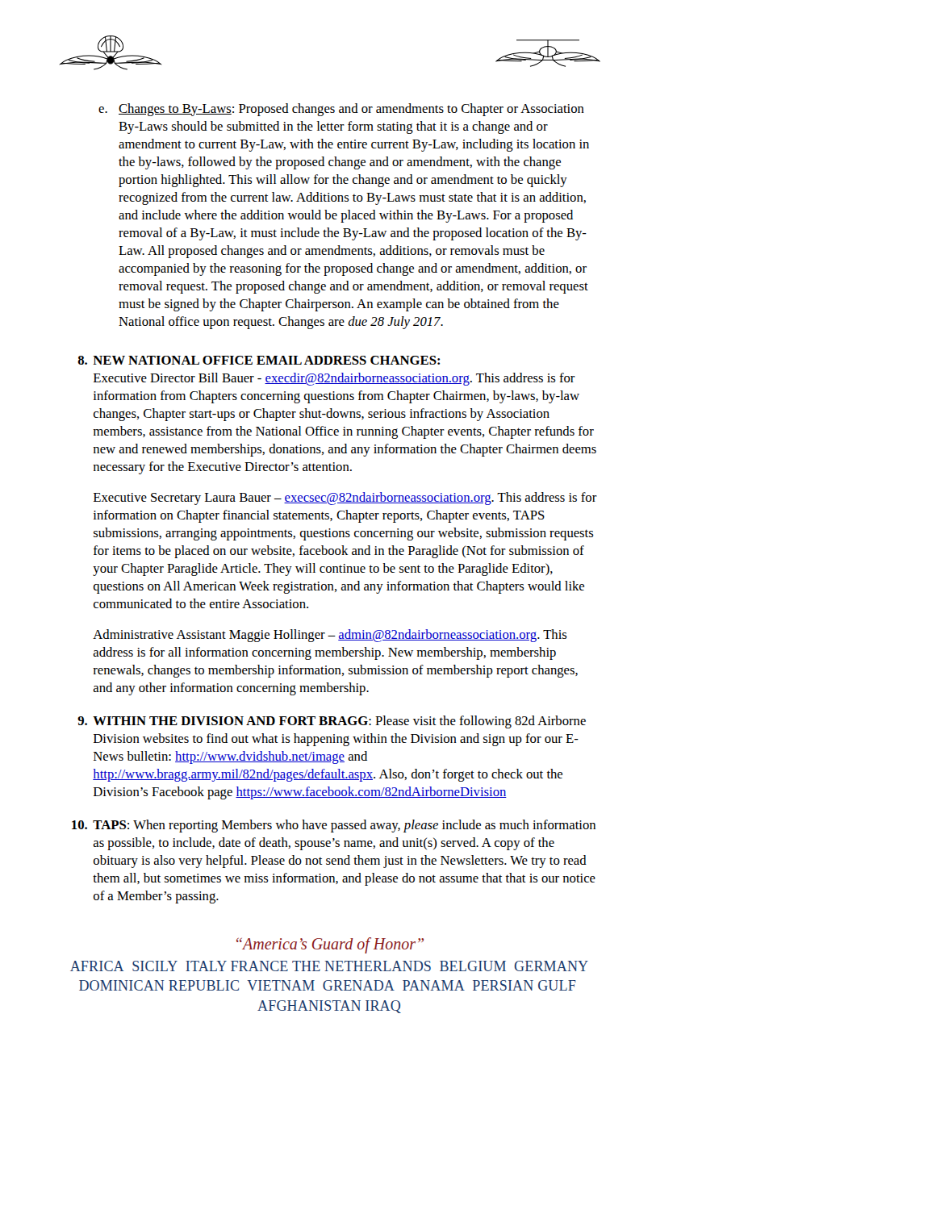e. Changes to By-Laws: Proposed changes and or amendments to Chapter or Association By-Laws should be submitted in the letter form stating that it is a change and or amendment to current By-Law, with the entire current By-Law, including its location in the by-laws, followed by the proposed change and or amendment, with the change portion highlighted. This will allow for the change and or amendment to be quickly recognized from the current law. Additions to By-Laws must state that it is an addition, and include where the addition would be placed within the By-Laws. For a proposed removal of a By-Law, it must include the By-Law and the proposed location of the By-Law. All proposed changes and or amendments, additions, or removals must be accompanied by the reasoning for the proposed change and or amendment, addition, or removal request. The proposed change and or amendment, addition, or removal request must be signed by the Chapter Chairperson. An example can be obtained from the National office upon request. Changes are due 28 July 2017.
8. NEW NATIONAL OFFICE EMAIL ADDRESS CHANGES:
Executive Director Bill Bauer - execdir@82ndairborneassociation.org. This address is for information from Chapters concerning questions from Chapter Chairmen, by-laws, by-law changes, Chapter start-ups or Chapter shut-downs, serious infractions by Association members, assistance from the National Office in running Chapter events, Chapter refunds for new and renewed memberships, donations, and any information the Chapter Chairmen deems necessary for the Executive Director’s attention.
Executive Secretary Laura Bauer – execsec@82ndairborneassociation.org. This address is for information on Chapter financial statements, Chapter reports, Chapter events, TAPS submissions, arranging appointments, questions concerning our website, submission requests for items to be placed on our website, facebook and in the Paraglide (Not for submission of your Chapter Paraglide Article. They will continue to be sent to the Paraglide Editor), questions on All American Week registration, and any information that Chapters would like communicated to the entire Association.
Administrative Assistant Maggie Hollinger – admin@82ndairborneassociation.org. This address is for all information concerning membership. New membership, membership renewals, changes to membership information, submission of membership report changes, and any other information concerning membership.
9. WITHIN THE DIVISION AND FORT BRAGG: Please visit the following 82d Airborne Division websites to find out what is happening within the Division and sign up for our E-News bulletin: http://www.dvidshub.net/image and http://www.bragg.army.mil/82nd/pages/default.aspx. Also, don’t forget to check out the Division’s Facebook page https://www.facebook.com/82ndAirborneDivision
10. TAPS: When reporting Members who have passed away, please include as much information as possible, to include, date of death, spouse’s name, and unit(s) served. A copy of the obituary is also very helpful. Please do not send them just in the Newsletters. We try to read them all, but sometimes we miss information, and please do not assume that that is our notice of a Member’s passing.
“America’s Guard of Honor”
AFRICA SICILY ITALY FRANCE THE NETHERLANDS BELGIUM GERMANY
DOMINICAN REPUBLIC VIETNAM GRENADA PANAMA PERSIAN GULF AFGHANISTAN IRAQ